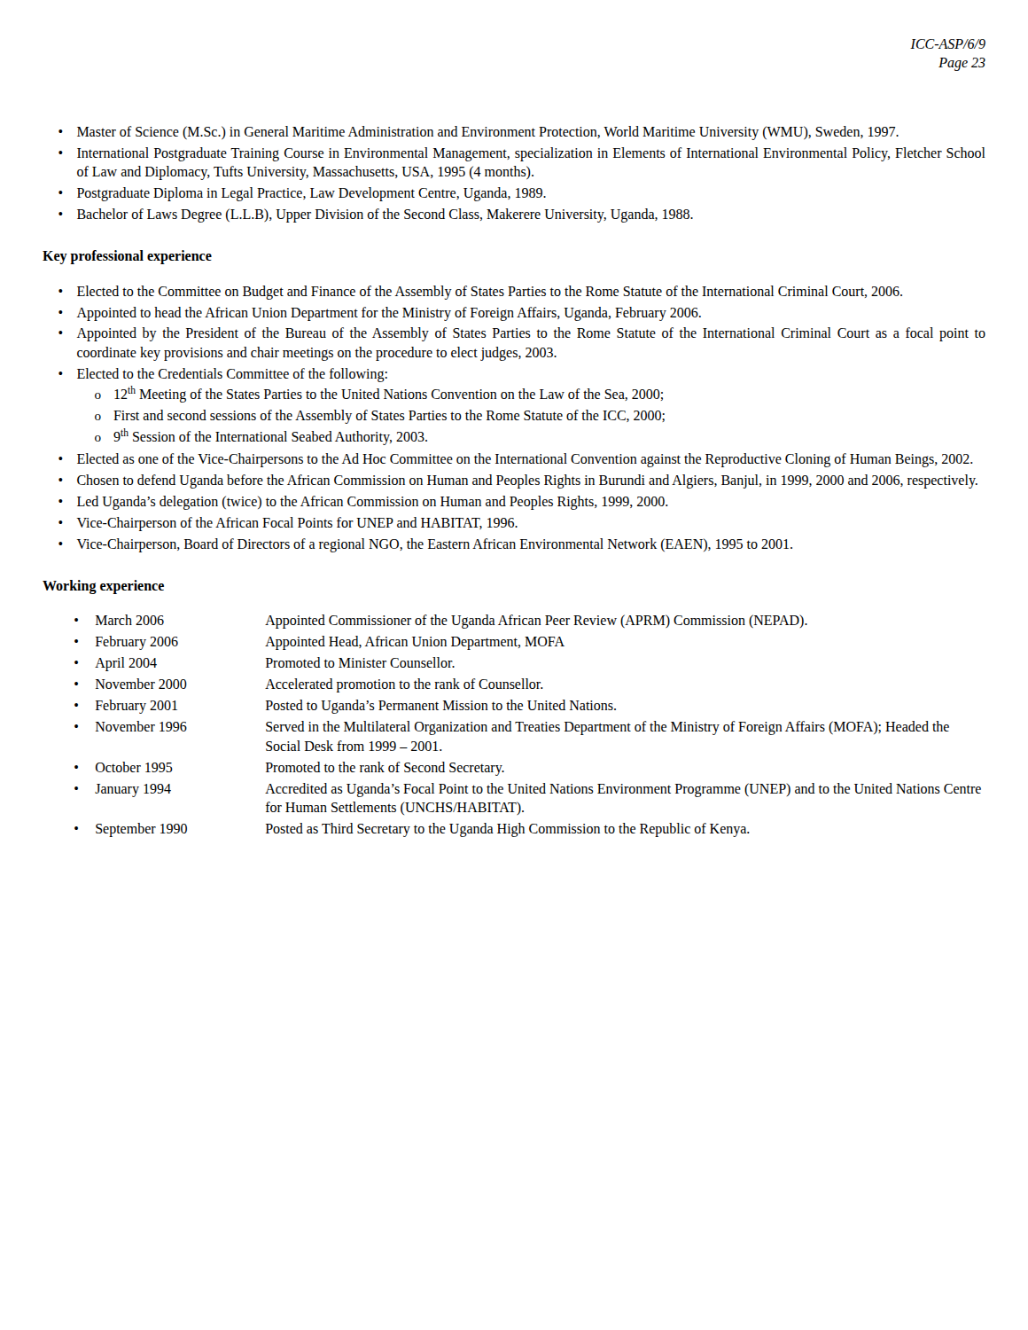ICC-ASP/6/9
Page 23
Master of Science (M.Sc.) in General Maritime Administration and Environment Protection, World Maritime University (WMU), Sweden, 1997.
International Postgraduate Training Course in Environmental Management, specialization in Elements of International Environmental Policy, Fletcher School of Law and Diplomacy, Tufts University, Massachusetts, USA, 1995 (4 months).
Postgraduate Diploma in Legal Practice, Law Development Centre, Uganda, 1989.
Bachelor of Laws Degree (L.L.B), Upper Division of the Second Class, Makerere University, Uganda, 1988.
Key professional experience
Elected to the Committee on Budget and Finance of the Assembly of States Parties to the Rome Statute of the International Criminal Court, 2006.
Appointed to head the African Union Department for the Ministry of Foreign Affairs, Uganda, February 2006.
Appointed by the President of the Bureau of the Assembly of States Parties to the Rome Statute of the International Criminal Court as a focal point to coordinate key provisions and chair meetings on the procedure to elect judges, 2003.
Elected to the Credentials Committee of the following:
12th Meeting of the States Parties to the United Nations Convention on the Law of the Sea, 2000;
First and second sessions of the Assembly of States Parties to the Rome Statute of the ICC, 2000;
9th Session of the International Seabed Authority, 2003.
Elected as one of the Vice-Chairpersons to the Ad Hoc Committee on the International Convention against the Reproductive Cloning of Human Beings, 2002.
Chosen to defend Uganda before the African Commission on Human and Peoples Rights in Burundi and Algiers, Banjul, in 1999, 2000 and 2006, respectively.
Led Uganda’s delegation (twice) to the African Commission on Human and Peoples Rights, 1999, 2000.
Vice-Chairperson of the African Focal Points for UNEP and HABITAT, 1996.
Vice-Chairperson, Board of Directors of a regional NGO, the Eastern African Environmental Network (EAEN), 1995 to 2001.
Working experience
| • | March 2006 | Appointed Commissioner of the Uganda African Peer Review (APRM) Commission (NEPAD). |
| • | February 2006 | Appointed Head, African Union Department, MOFA |
| • | April 2004 | Promoted to Minister Counsellor. |
| • | November 2000 | Accelerated promotion to the rank of Counsellor. |
| • | February 2001 | Posted to Uganda’s Permanent Mission to the United Nations. |
| • | November 1996 | Served in the Multilateral Organization and Treaties Department of the Ministry of Foreign Affairs (MOFA); Headed the Social Desk from 1999 – 2001. |
| • | October 1995 | Promoted to the rank of Second Secretary. |
| • | January 1994 | Accredited as Uganda’s Focal Point to the United Nations Environment Programme (UNEP) and to the United Nations Centre for Human Settlements (UNCHS/HABITAT). |
| • | September 1990 | Posted as Third Secretary to the Uganda High Commission to the Republic of Kenya. |